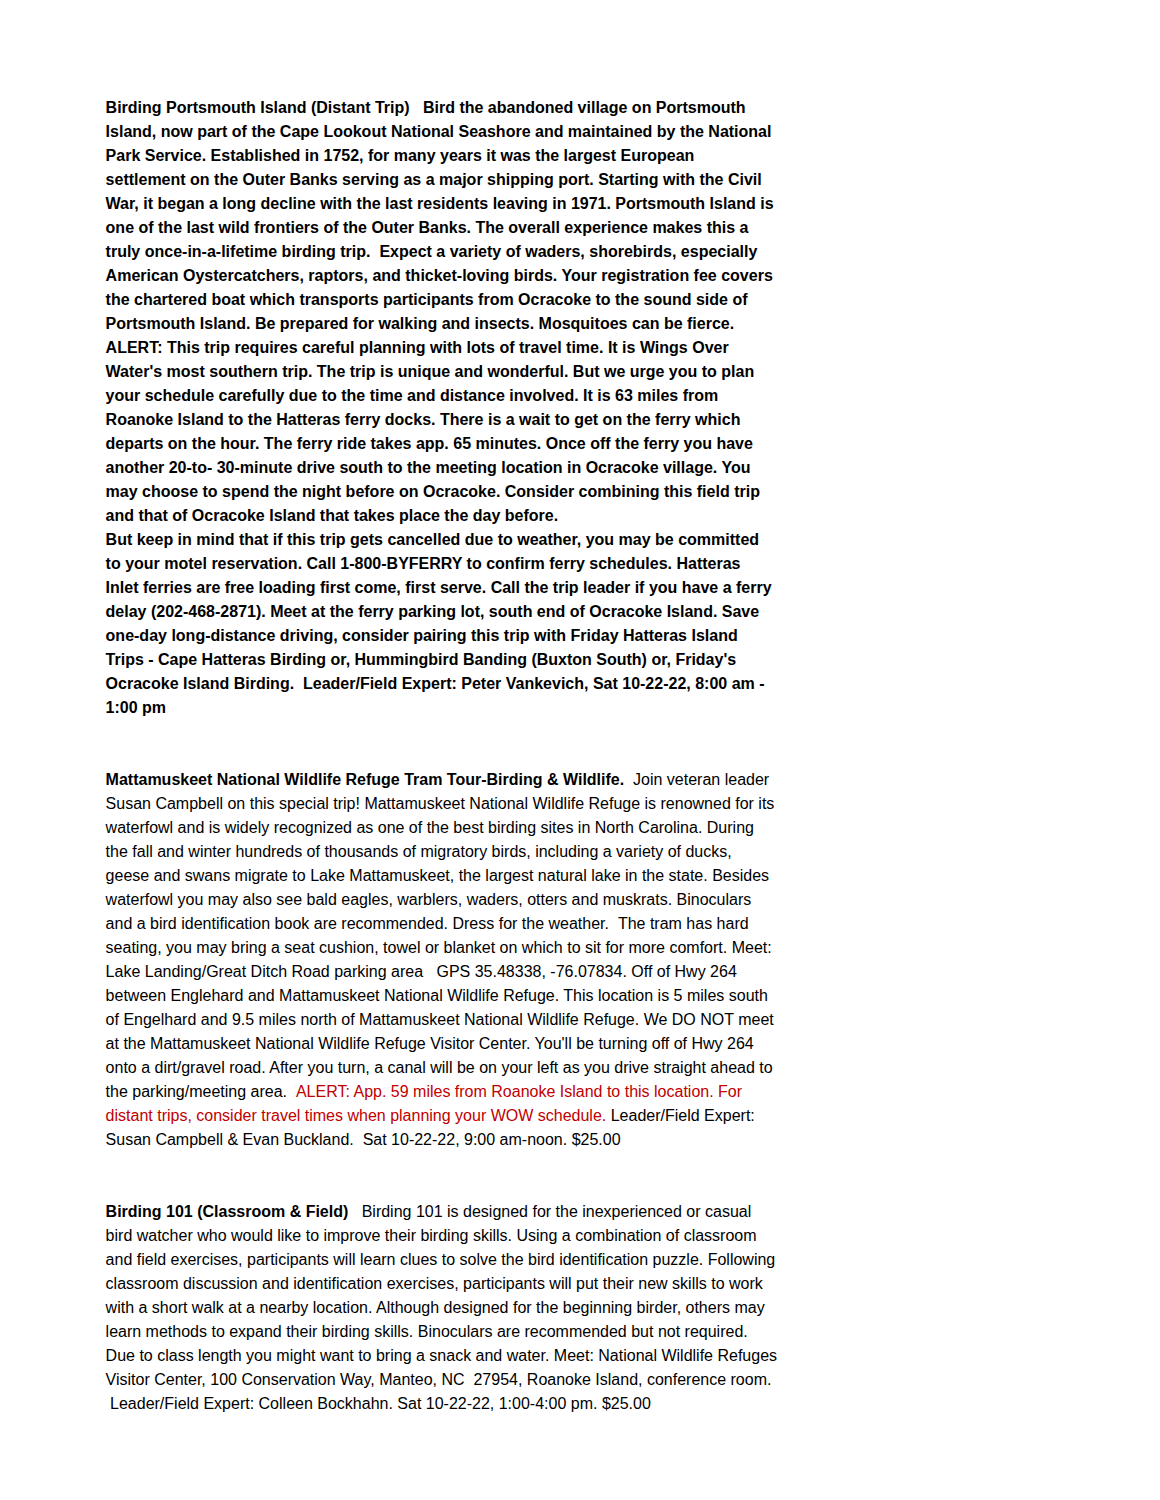Birding Portsmouth Island (Distant Trip) Bird the abandoned village on Portsmouth Island, now part of the Cape Lookout National Seashore and maintained by the National Park Service. Established in 1752, for many years it was the largest European settlement on the Outer Banks serving as a major shipping port. Starting with the Civil War, it began a long decline with the last residents leaving in 1971. Portsmouth Island is one of the last wild frontiers of the Outer Banks. The overall experience makes this a truly once-in-a-lifetime birding trip. Expect a variety of waders, shorebirds, especially American Oystercatchers, raptors, and thicket-loving birds. Your registration fee covers the chartered boat which transports participants from Ocracoke to the sound side of Portsmouth Island. Be prepared for walking and insects. Mosquitoes can be fierce. ALERT: This trip requires careful planning with lots of travel time. It is Wings Over Water's most southern trip. The trip is unique and wonderful. But we urge you to plan your schedule carefully due to the time and distance involved. It is 63 miles from Roanoke Island to the Hatteras ferry docks. There is a wait to get on the ferry which departs on the hour. The ferry ride takes app. 65 minutes. Once off the ferry you have another 20-to- 30-minute drive south to the meeting location in Ocracoke village. You may choose to spend the night before on Ocracoke. Consider combining this field trip and that of Ocracoke Island that takes place the day before.
But keep in mind that if this trip gets cancelled due to weather, you may be committed to your motel reservation. Call 1-800-BYFERRY to confirm ferry schedules. Hatteras Inlet ferries are free loading first come, first serve. Call the trip leader if you have a ferry delay (202-468-2871). Meet at the ferry parking lot, south end of Ocracoke Island. Save one-day long-distance driving, consider pairing this trip with Friday Hatteras Island Trips - Cape Hatteras Birding or, Hummingbird Banding (Buxton South) or, Friday's Ocracoke Island Birding. Leader/Field Expert: Peter Vankevich, Sat 10-22-22, 8:00 am - 1:00 pm
Mattamuskeet National Wildlife Refuge Tram Tour-Birding & Wildlife. Join veteran leader Susan Campbell on this special trip! Mattamuskeet National Wildlife Refuge is renowned for its waterfowl and is widely recognized as one of the best birding sites in North Carolina. During the fall and winter hundreds of thousands of migratory birds, including a variety of ducks, geese and swans migrate to Lake Mattamuskeet, the largest natural lake in the state. Besides waterfowl you may also see bald eagles, warblers, waders, otters and muskrats. Binoculars and a bird identification book are recommended. Dress for the weather. The tram has hard seating, you may bring a seat cushion, towel or blanket on which to sit for more comfort. Meet: Lake Landing/Great Ditch Road parking area GPS 35.48338, -76.07834. Off of Hwy 264 between Englehard and Mattamuskeet National Wildlife Refuge. This location is 5 miles south of Engelhard and 9.5 miles north of Mattamuskeet National Wildlife Refuge. We DO NOT meet at the Mattamuskeet National Wildlife Refuge Visitor Center. You'll be turning off of Hwy 264 onto a dirt/gravel road. After you turn, a canal will be on your left as you drive straight ahead to the parking/meeting area. ALERT: App. 59 miles from Roanoke Island to this location. For distant trips, consider travel times when planning your WOW schedule. Leader/Field Expert: Susan Campbell & Evan Buckland. Sat 10-22-22, 9:00 am-noon. $25.00
Birding 101 (Classroom & Field) Birding 101 is designed for the inexperienced or casual bird watcher who would like to improve their birding skills. Using a combination of classroom and field exercises, participants will learn clues to solve the bird identification puzzle. Following classroom discussion and identification exercises, participants will put their new skills to work with a short walk at a nearby location. Although designed for the beginning birder, others may learn methods to expand their birding skills. Binoculars are recommended but not required. Due to class length you might want to bring a snack and water. Meet: National Wildlife Refuges Visitor Center, 100 Conservation Way, Manteo, NC 27954, Roanoke Island, conference room. Leader/Field Expert: Colleen Bockhahn. Sat 10-22-22, 1:00-4:00 pm. $25.00